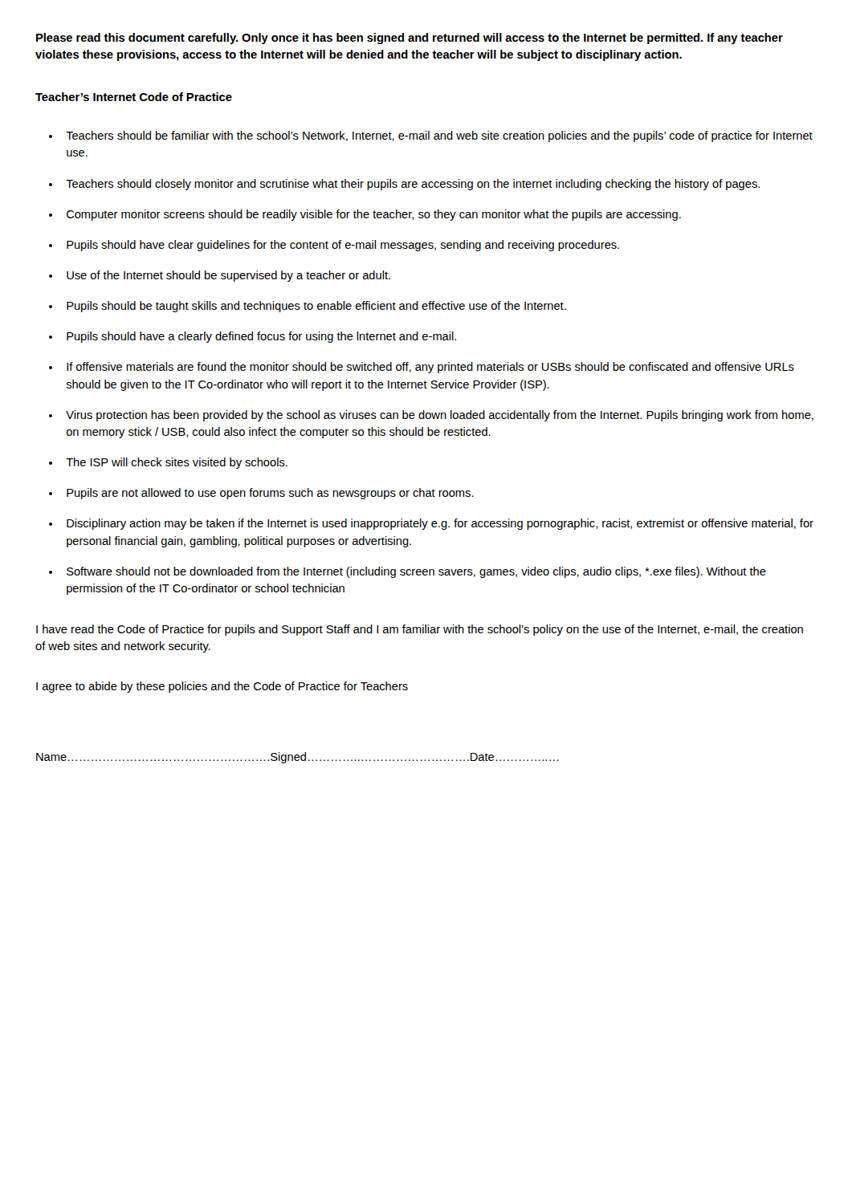Please read this document carefully. Only once it has been signed and returned will access to the Internet be permitted. If any teacher violates these provisions, access to the Internet will be denied and the teacher will be subject to disciplinary action.
Teacher’s Internet Code of Practice
Teachers should be familiar with the school’s Network, Internet, e-mail and web site creation policies and the pupils’ code of practice for Internet use.
Teachers should closely monitor and scrutinise what their pupils are accessing on the internet including checking the history of pages.
Computer monitor screens should be readily visible for the teacher, so they can monitor what the pupils are accessing.
Pupils should have clear guidelines for the content of e-mail messages, sending and receiving procedures.
Use of the Internet should be supervised by a teacher or adult.
Pupils should be taught skills and techniques to enable efficient and effective use of the Internet.
Pupils should have a clearly defined focus for using the lnternet and e-mail.
If offensive materials are found the monitor should be switched off, any printed materials or USBs should be confiscated and offensive URLs should be given to the IT Co-ordinator who will report it to the Internet Service Provider (ISP).
Virus protection has been provided by the school as viruses can be down loaded accidentally from the Internet. Pupils bringing work from home, on memory stick / USB, could also infect the computer so this should be resticted.
The ISP will check sites visited by schools.
Pupils are not allowed to use open forums such as newsgroups or chat rooms.
Disciplinary action may be taken if the Internet is used inappropriately e.g. for accessing pornographic, racist, extremist or offensive material, for personal financial gain, gambling, political purposes or advertising.
Software should not be downloaded from the Internet (including screen savers, games, video clips, audio clips, *.exe files). Without the permission of the IT Co-ordinator or school technician
I have read the Code of Practice for pupils and Support Staff and I am familiar with the school’s policy on the use of the Internet, e-mail, the creation of web sites and network security.
I agree to abide by these policies and the Code of Practice for Teachers
Name…………………………………………….Signed…………..……………………….Date…………..…